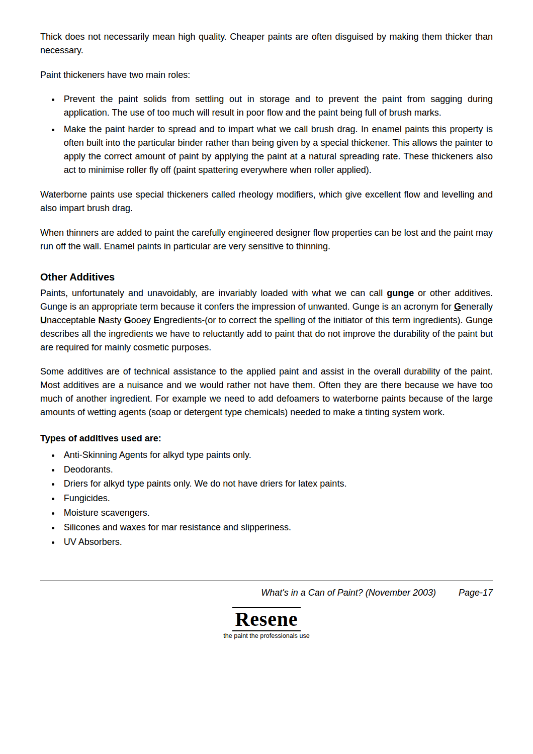Thick does not necessarily mean high quality. Cheaper paints are often disguised by making them thicker than necessary.
Paint thickeners have two main roles:
Prevent the paint solids from settling out in storage and to prevent the paint from sagging during application. The use of too much will result in poor flow and the paint being full of brush marks.
Make the paint harder to spread and to impart what we call brush drag. In enamel paints this property is often built into the particular binder rather than being given by a special thickener. This allows the painter to apply the correct amount of paint by applying the paint at a natural spreading rate. These thickeners also act to minimise roller fly off (paint spattering everywhere when roller applied).
Waterborne paints use special thickeners called rheology modifiers, which give excellent flow and levelling and also impart brush drag.
When thinners are added to paint the carefully engineered designer flow properties can be lost and the paint may run off the wall. Enamel paints in particular are very sensitive to thinning.
Other Additives
Paints, unfortunately and unavoidably, are invariably loaded with what we can call gunge or other additives. Gunge is an appropriate term because it confers the impression of unwanted. Gunge is an acronym for Generally Unacceptable Nasty Gooey Engredients-(or to correct the spelling of the initiator of this term ingredients). Gunge describes all the ingredients we have to reluctantly add to paint that do not improve the durability of the paint but are required for mainly cosmetic purposes.
Some additives are of technical assistance to the applied paint and assist in the overall durability of the paint. Most additives are a nuisance and we would rather not have them. Often they are there because we have too much of another ingredient. For example we need to add defoamers to waterborne paints because of the large amounts of wetting agents (soap or detergent type chemicals) needed to make a tinting system work.
Types of additives used are:
Anti-Skinning Agents for alkyd type paints only.
Deodorants.
Driers for alkyd type paints only. We do not have driers for latex paints.
Fungicides.
Moisture scavengers.
Silicones and waxes for mar resistance and slipperiness.
UV Absorbers.
What's in a Can of Paint? (November 2003) Page-17
Resene
the paint the professionals use